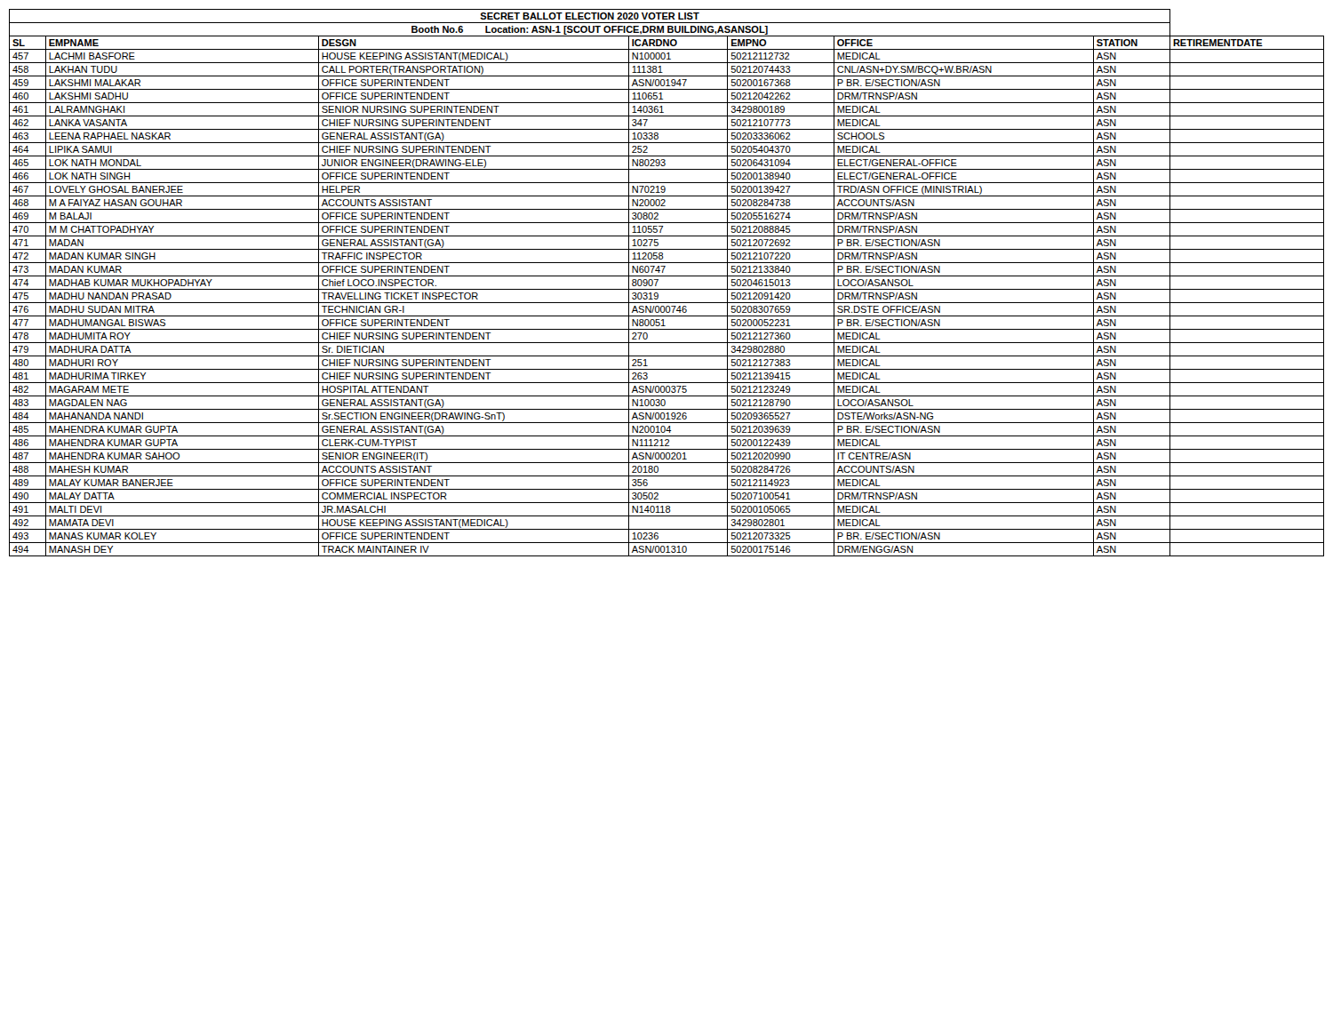| SECRET BALLOT ELECTION 2020 VOTER LIST |
| --- |
| Booth No.6 Location: ASN-1 [SCOUT OFFICE,DRM BUILDING,ASANSOL] |
| SL | EMPNAME | DESGN | ICARDNO | EMPNO | OFFICE | STATION | RETIREMENTDATE |
| 457 | LACHMI BASFORE | HOUSE KEEPING ASSISTANT(MEDICAL) | N100001 | 50212112732 | MEDICAL | ASN | |
| 458 | LAKHAN TUDU | CALL PORTER(TRANSPORTATION) | 111381 | 50212074433 | CNL/ASN+DY.SM/BCQ+W.BR/ASN | ASN | |
| 459 | LAKSHMI MALAKAR | OFFICE SUPERINTENDENT | ASN/001947 | 50200167368 | P BR. E/SECTION/ASN | ASN | |
| 460 | LAKSHMI SADHU | OFFICE SUPERINTENDENT | 110651 | 50212042262 | DRM/TRNSP/ASN | ASN | |
| 461 | LALRAMNGHAKI | SENIOR NURSING SUPERINTENDENT | 140361 | 3429800189 | MEDICAL | ASN | |
| 462 | LANKA VASANTA | CHIEF NURSING SUPERINTENDENT | 347 | 50212107773 | MEDICAL | ASN | |
| 463 | LEENA RAPHAEL NASKAR | GENERAL ASSISTANT(GA) | 10338 | 50203336062 | SCHOOLS | ASN | |
| 464 | LIPIKA SAMUI | CHIEF NURSING SUPERINTENDENT | 252 | 50205404370 | MEDICAL | ASN | |
| 465 | LOK NATH MONDAL | JUNIOR ENGINEER(DRAWING-ELE) | N80293 | 50206431094 | ELECT/GENERAL-OFFICE | ASN | |
| 466 | LOK NATH SINGH | OFFICE SUPERINTENDENT | | 50200138940 | ELECT/GENERAL-OFFICE | ASN | |
| 467 | LOVELY GHOSAL BANERJEE | HELPER | N70219 | 50200139427 | TRD/ASN OFFICE (MINISTRIAL) | ASN | |
| 468 | M A FAIYAZ HASAN GOUHAR | ACCOUNTS ASSISTANT | N20002 | 50208284738 | ACCOUNTS/ASN | ASN | |
| 469 | M BALAJI | OFFICE SUPERINTENDENT | 30802 | 50205516274 | DRM/TRNSP/ASN | ASN | |
| 470 | M M CHATTOPADHYAY | OFFICE SUPERINTENDENT | 110557 | 50212088845 | DRM/TRNSP/ASN | ASN | |
| 471 | MADAN | GENERAL ASSISTANT(GA) | 10275 | 50212072692 | P BR. E/SECTION/ASN | ASN | |
| 472 | MADAN KUMAR SINGH | TRAFFIC INSPECTOR | 112058 | 50212107220 | DRM/TRNSP/ASN | ASN | |
| 473 | MADAN KUMAR | OFFICE SUPERINTENDENT | N60747 | 50212133840 | P BR. E/SECTION/ASN | ASN | |
| 474 | MADHAB KUMAR MUKHOPADHYAY | Chief LOCO.INSPECTOR. | 80907 | 50204615013 | LOCO/ASANSOL | ASN | |
| 475 | MADHU NANDAN PRASAD | TRAVELLING TICKET INSPECTOR | 30319 | 50212091420 | DRM/TRNSP/ASN | ASN | |
| 476 | MADHU SUDAN MITRA | TECHNICIAN GR-I | ASN/000746 | 50208307659 | SR.DSTE OFFICE/ASN | ASN | |
| 477 | MADHUMANGAL BISWAS | OFFICE SUPERINTENDENT | N80051 | 50200052231 | P BR. E/SECTION/ASN | ASN | |
| 478 | MADHUMITA ROY | CHIEF NURSING SUPERINTENDENT | 270 | 50212127360 | MEDICAL | ASN | |
| 479 | MADHURA DATTA | Sr. DIETICIAN | | 3429802880 | MEDICAL | ASN | |
| 480 | MADHURI ROY | CHIEF NURSING SUPERINTENDENT | 251 | 50212127383 | MEDICAL | ASN | |
| 481 | MADHURIMA TIRKEY | CHIEF NURSING SUPERINTENDENT | 263 | 50212139415 | MEDICAL | ASN | |
| 482 | MAGARAM METE | HOSPITAL ATTENDANT | ASN/000375 | 50212123249 | MEDICAL | ASN | |
| 483 | MAGDALEN NAG | GENERAL ASSISTANT(GA) | N10030 | 50212128790 | LOCO/ASANSOL | ASN | |
| 484 | MAHANANDA NANDI | Sr.SECTION ENGINEER(DRAWING-SnT) | ASN/001926 | 50209365527 | DSTE/Works/ASN-NG | ASN | |
| 485 | MAHENDRA KUMAR GUPTA | GENERAL ASSISTANT(GA) | N200104 | 50212039639 | P BR. E/SECTION/ASN | ASN | |
| 486 | MAHENDRA KUMAR GUPTA | CLERK-CUM-TYPIST | N111212 | 50200122439 | MEDICAL | ASN | |
| 487 | MAHENDRA KUMAR SAHOO | SENIOR ENGINEER(IT) | ASN/000201 | 50212020990 | IT CENTRE/ASN | ASN | |
| 488 | MAHESH KUMAR | ACCOUNTS ASSISTANT | 20180 | 50208284726 | ACCOUNTS/ASN | ASN | |
| 489 | MALAY KUMAR BANERJEE | OFFICE SUPERINTENDENT | 356 | 50212114923 | MEDICAL | ASN | |
| 490 | MALAY DATTA | COMMERCIAL INSPECTOR | 30502 | 50207100541 | DRM/TRNSP/ASN | ASN | |
| 491 | MALTI DEVI | JR.MASALCHI | N140118 | 50200105065 | MEDICAL | ASN | |
| 492 | MAMATA DEVI | HOUSE KEEPING ASSISTANT(MEDICAL) | | 3429802801 | MEDICAL | ASN | |
| 493 | MANAS KUMAR KOLEY | OFFICE SUPERINTENDENT | 10236 | 50212073325 | P BR. E/SECTION/ASN | ASN | |
| 494 | MANASH DEY | TRACK MAINTAINER IV | ASN/001310 | 50200175146 | DRM/ENGG/ASN | ASN | |